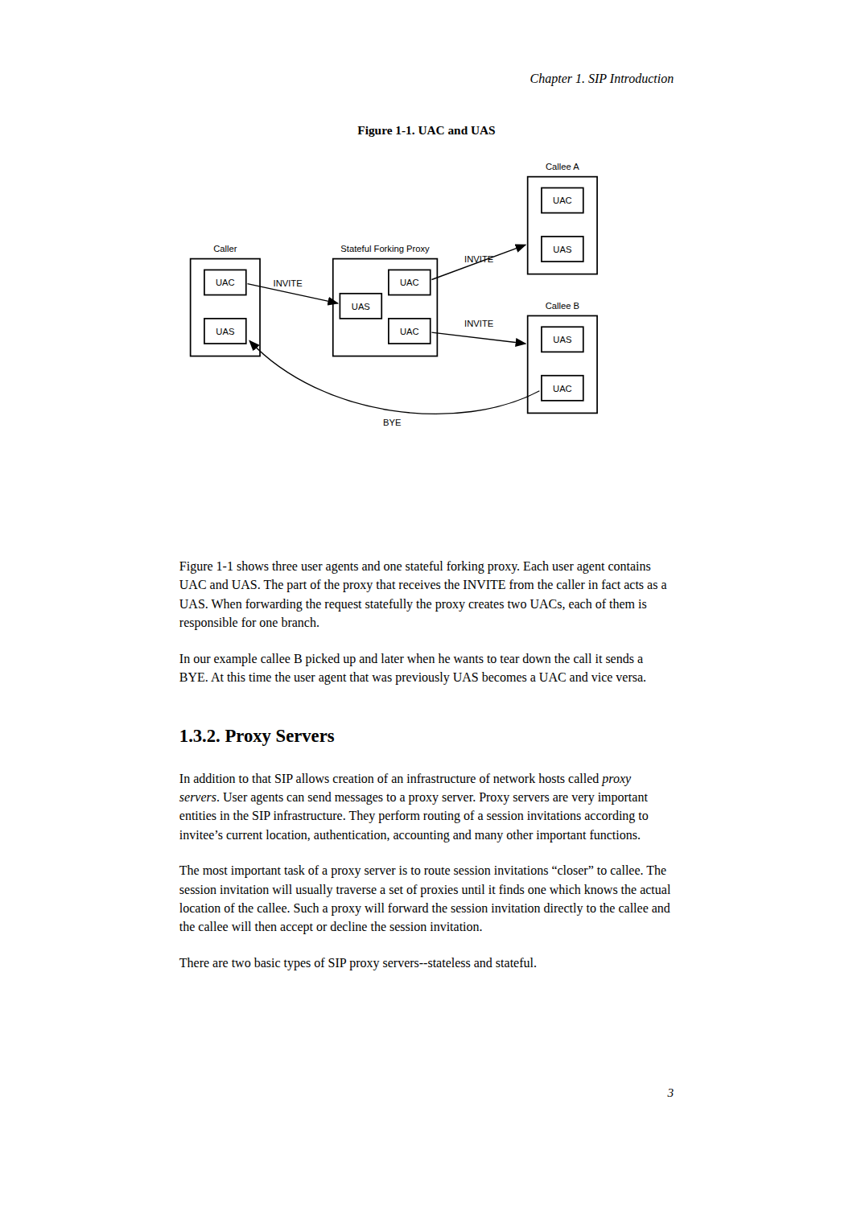Chapter 1. SIP Introduction
Figure 1-1. UAC and UAS
Callee A UAC UAS Caller UAC UAS Stateful Forking Proxy UAS UAC UAC Callee B UAS UAC INVITE INVITE INVITE BYE
Figure 1-1 shows three user agents and one stateful forking proxy. Each user agent contains UAC and UAS. The part of the proxy that receives the INVITE from the caller in fact acts as a UAS. When forwarding the request statefully the proxy creates two UACs, each of them is responsible for one branch.
In our example callee B picked up and later when he wants to tear down the call it sends a BYE. At this time the user agent that was previously UAS becomes a UAC and vice versa.
1.3.2. Proxy Servers
In addition to that SIP allows creation of an infrastructure of network hosts called proxy servers. User agents can send messages to a proxy server. Proxy servers are very important entities in the SIP infrastructure. They perform routing of a session invitations according to invitee’s current location, authentication, accounting and many other important functions.
The most important task of a proxy server is to route session invitations “closer” to callee. The session invitation will usually traverse a set of proxies until it finds one which knows the actual location of the callee. Such a proxy will forward the session invitation directly to the callee and the callee will then accept or decline the session invitation.
There are two basic types of SIP proxy servers--stateless and stateful.
3